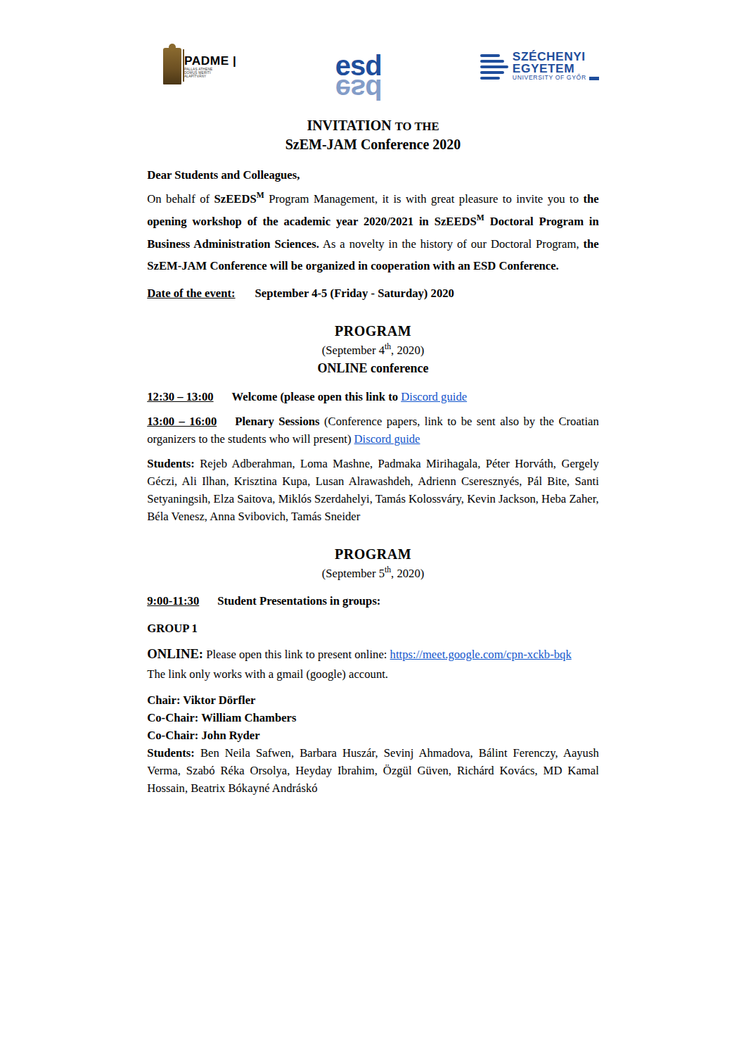PADME | PALLAS ATHENE DOMUS MERITI ALAPÍTVÁNY
esd
esd
SZÉCHENYI
EGYETEM
UNIVERSITY OF GYŐR
INVITATION TO THE
SzEM-JAM Conference 2020
Dear Students and Colleagues,
On behalf of SzEEDSM Program Management, it is with great pleasure to invite you to the opening workshop of the academic year 2020/2021 in SzEEDSM Doctoral Program in Business Administration Sciences. As a novelty in the history of our Doctoral Program, the SzEM-JAM Conference will be organized in cooperation with an ESD Conference.
Date of the event: September 4-5 (Friday - Saturday) 2020
PROGRAM
(September 4th, 2020)
ONLINE conference
12:30 – 13:00 Welcome (please open this link to Discord guide
13:00 – 16:00 Plenary Sessions (Conference papers, link to be sent also by the Croatian organizers to the students who will present) Discord guide
Students: Rejeb Adberahman, Loma Mashne, Padmaka Mirihagala, Péter Horváth, Gergely Géczi, Ali Ilhan, Krisztina Kupa, Lusan Alrawashdeh, Adrienn Cseresznyés, Pál Bite, Santi Setyaningsih, Elza Saitova, Miklós Szerdahelyi, Tamás Kolossváry, Kevin Jackson, Heba Zaher, Béla Venesz, Anna Svibovich, Tamás Sneider
PROGRAM
(September 5th, 2020)
9:00-11:30 Student Presentations in groups:
GROUP 1
ONLINE: Please open this link to present online: https://meet.google.com/cpn-xckb-bqk
The link only works with a gmail (google) account.
Chair: Viktor Dörfler
Co-Chair: William Chambers
Co-Chair: John Ryder
Students: Ben Neila Safwen, Barbara Huszár, Sevinj Ahmadova, Bálint Ferenczy, Aayush Verma, Szabó Réka Orsolya, Heyday Ibrahim, Özgül Güven, Richárd Kovács, MD Kamal Hossain, Beatrix Bókayné Andráskó